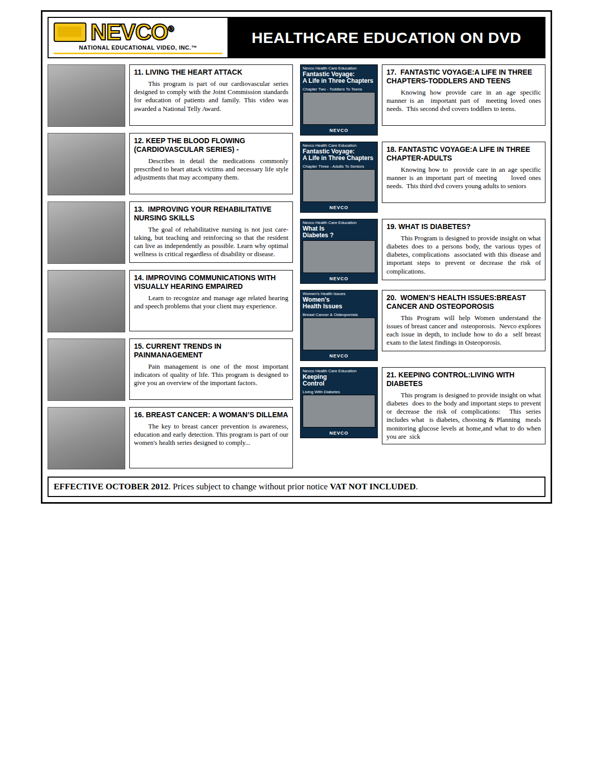NEVCO®
NATIONAL EDUCATIONAL VIDEO, INC.™
HEALTHCARE EDUCATION ON DVD
11. LIVING THE HEART ATTACK
This program is part of our cardiovascular series designed to comply with the Joint Commission standards for education of patients and family. This video was awarded a National Telly Award.
12. KEEP THE BLOOD FLOWING (CARDIOVASCULAR SERIES) -
Describes in detail the medications commonly prescribed to heart attack victims and necessary life style adjustments that may accompany them.
13. IMPROVING YOUR REHABILITATIVE NURSING SKILLS
The goal of rehabilitative nursing is not just care-taking, but teaching and reinforcing so that the resident can live as independently as possible. Learn why optimal wellness is critical regardless of disability or disease.
14. IMPROVING COMMUNICATIONS WITH VISUALLY HEARING EMPAIRED
Learn to recognize and manage age related hearing and speech problems that your client may experience.
15. CURRENT TRENDS IN PAINMANAGEMENT
Pain management is one of the most important indicators of quality of life. This program is designed to give you an overview of the important factors.
16. BREAST CANCER: A WOMAN’S DILLEMA
The key to breast cancer prevention is awareness, education and early detection. This program is part of our women's health series designed to comply...
Nevco Health Care Education
Fantastic Voyage:
A Life in Three Chapters
Chapter Two - Toddlers To Teens
NEVCO
17. FANTASTIC VOYAGE:A LIFE IN THREE CHAPTERS-TODDLERS AND TEENS
Knowing how provide care in an age specific manner is an important part of meeting loved ones needs. This second dvd covers toddlers to teens.
Nevco Health Care Education
Fantastic Voyage:
A Life in Three Chapters
Chapter Three - Adults To Seniors
NEVCO
18. FANTASTIC VOYAGE:A LIFE IN THREE CHAPTER-ADULTS
Knowing how to provide care in an age specific manner is an important part of meeting loved ones needs. This third dvd covers young adults to seniors
Nevco Health Care Education
What Is
Diabetes ?
NEVCO
19. WHAT IS DIABETES?
This Program is designed to provide insight on what diabetes does to a persons body, the various types of diabetes, complications associated with this disease and important steps to prevent or decrease the risk of complications.
Women's Health Issues
Women’s
Health Issues
Breast Cancer & Osteoporosis
NEVCO
20. WOMEN’S HEALTH ISSUES:BREAST CANCER AND OSTEOPOROSIS
This Program will help Women understand the issues of breast cancer and osteoporosis. Nevco explores each issue in depth, to include how to do a self breast exam to the latest findings in Osteoporosis.
Nevco Health Care Education
Keeping
Control
Living With Diabetes
NEVCO
21. KEEPING CONTROL:LIVING WITH DIABETES
This program is designed to provide insight on what diabetes does to the body and important steps to prevent or decrease the risk of complications: This series includes what is diabetes, choosing & Planning meals monitoring glucose levels at home,and what to do when you are sick
EFFECTIVE OCTOBER 2012. Prices subject to change without prior notice VAT NOT INCLUDED.